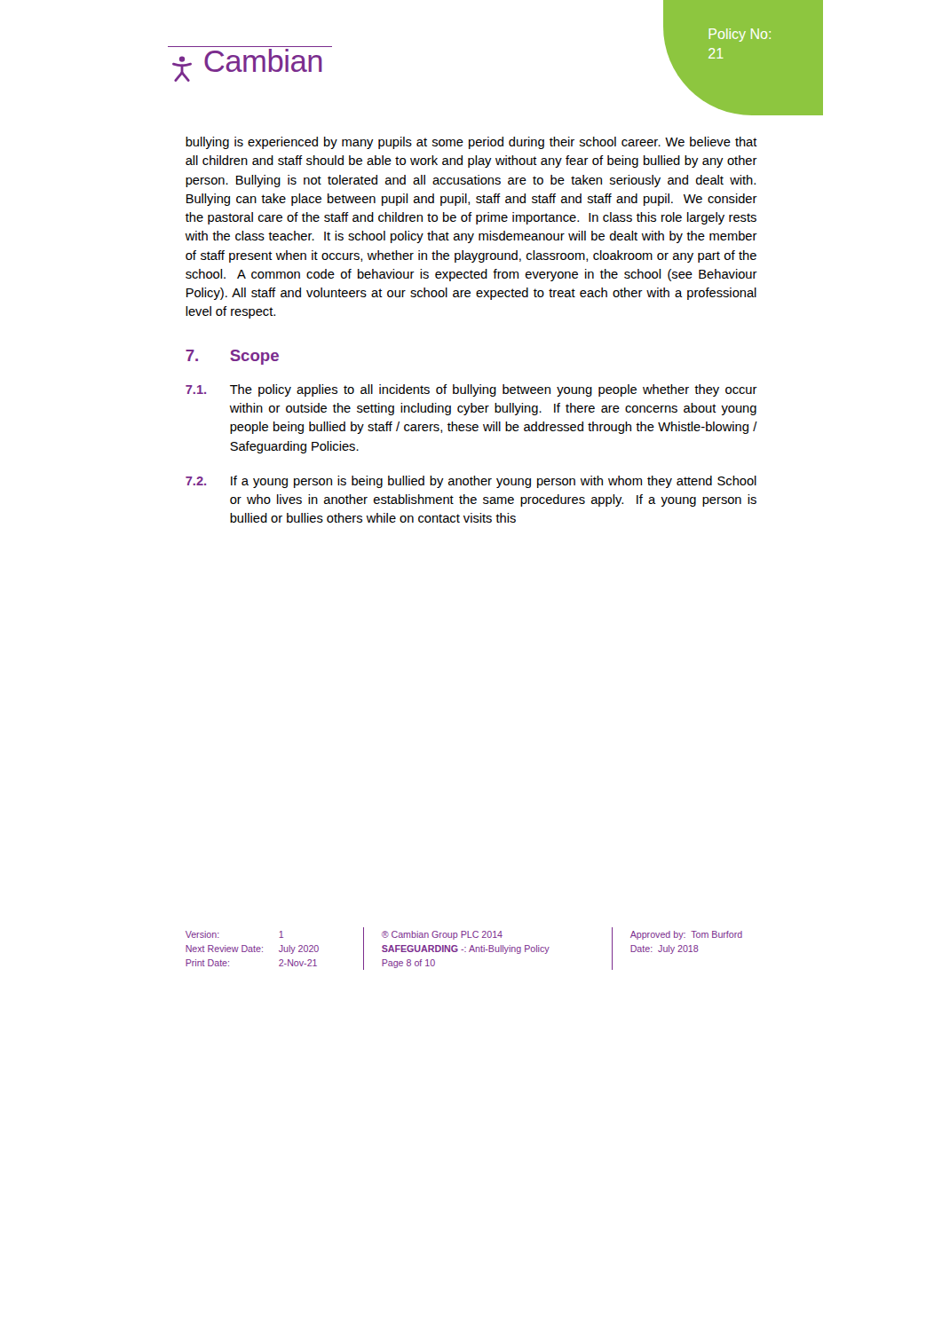Policy No:
21
Cambian
bullying is experienced by many pupils at some period during their school career. We believe that all children and staff should be able to work and play without any fear of being bullied by any other person. Bullying is not tolerated and all accusations are to be taken seriously and dealt with. Bullying can take place between pupil and pupil, staff and staff and staff and pupil. We consider the pastoral care of the staff and children to be of prime importance. In class this role largely rests with the class teacher. It is school policy that any misdemeanour will be dealt with by the member of staff present when it occurs, whether in the playground, classroom, cloakroom or any part of the school. A common code of behaviour is expected from everyone in the school (see Behaviour Policy). All staff and volunteers at our school are expected to treat each other with a professional level of respect.
7. Scope
7.1. The policy applies to all incidents of bullying between young people whether they occur within or outside the setting including cyber bullying. If there are concerns about young people being bullied by staff / carers, these will be addressed through the Whistle-blowing / Safeguarding Policies.
7.2. If a young person is being bullied by another young person with whom they attend School or who lives in another establishment the same procedures apply. If a young person is bullied or bullies others while on contact visits this
Version:
Next Review Date:
Print Date:
1
July 2020
2-Nov-21
® Cambian Group PLC 2014
SAFEGUARDING -: Anti-Bullying Policy
Page 8 of 10
Approved by: Tom Burford
Date: July 2018